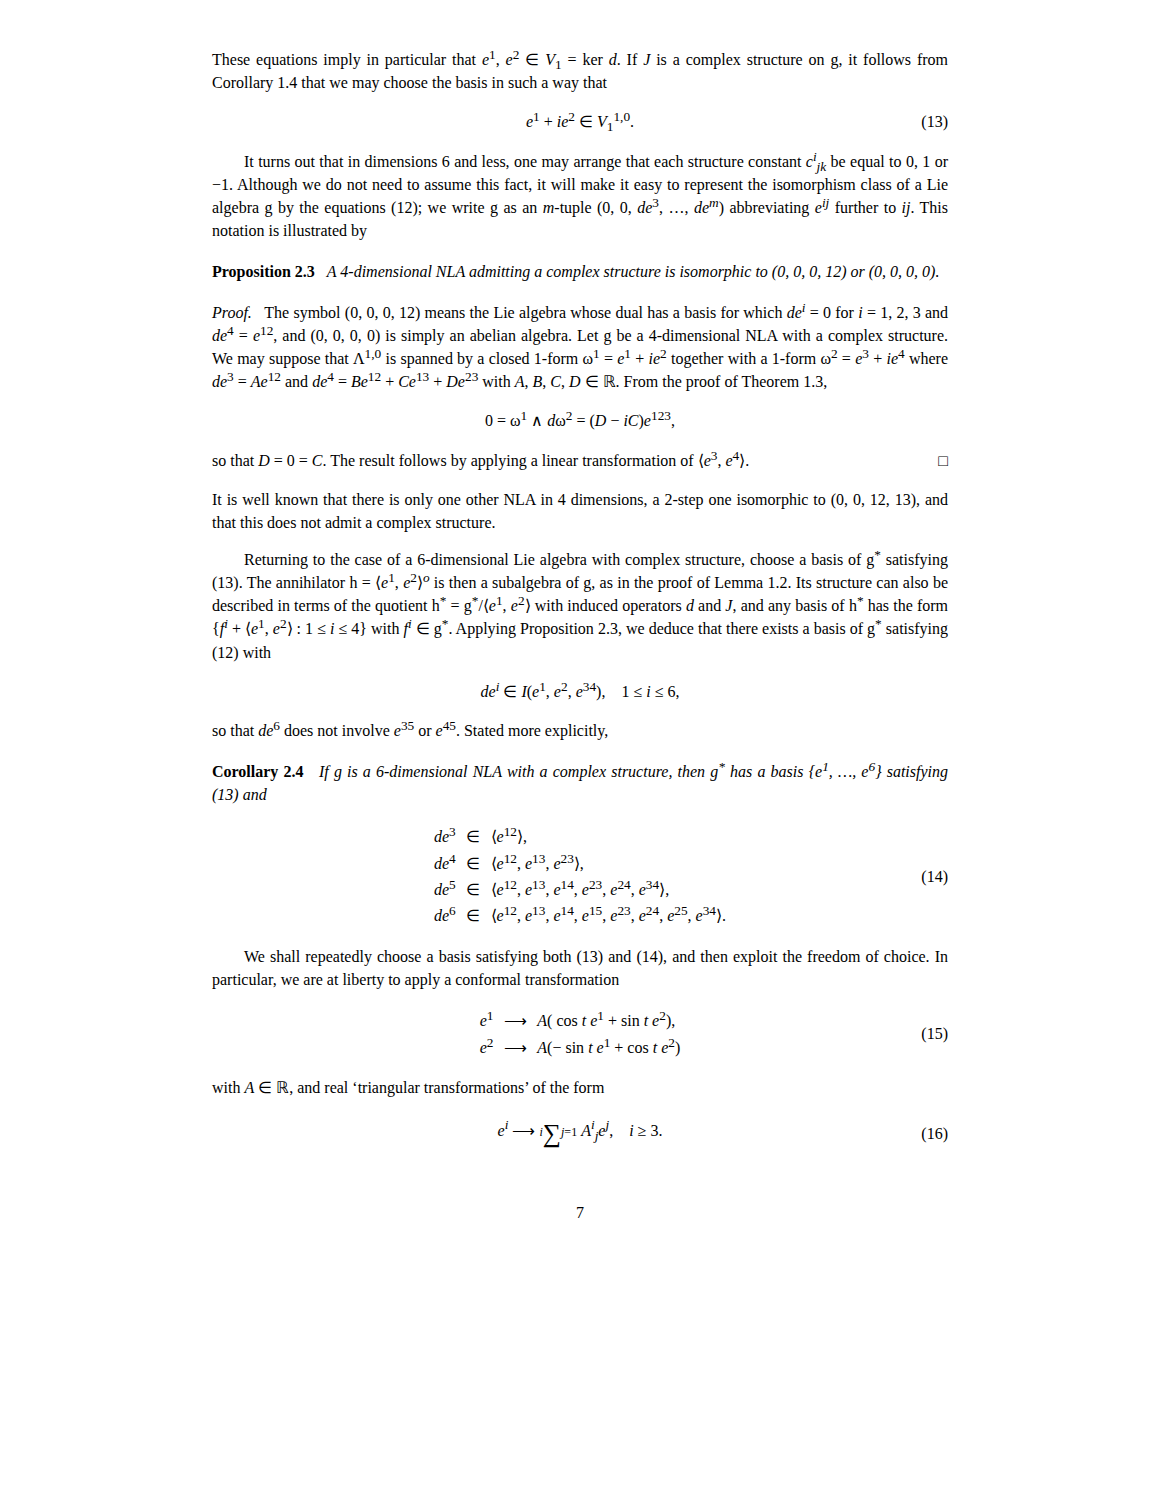These equations imply in particular that e1, e2 ∈ V1 = ker d. If J is a complex structure on g, it follows from Corollary 1.4 that we may choose the basis in such a way that
e1 + ie2 ∈ V11,0. (13)
It turns out that in dimensions 6 and less, one may arrange that each structure constant cijk be equal to 0, 1 or −1. Although we do not need to assume this fact, it will make it easy to represent the isomorphism class of a Lie algebra g by the equations (12); we write g as an m-tuple (0, 0, de3, …, dem) abbreviating eij further to ij. This notation is illustrated by
Proposition 2.3 A 4-dimensional NLA admitting a complex structure is isomorphic to (0, 0, 0, 12) or (0, 0, 0, 0).
Proof. The symbol (0, 0, 0, 12) means the Lie algebra whose dual has a basis for which dei = 0 for i = 1, 2, 3 and de4 = e12, and (0, 0, 0, 0) is simply an abelian algebra. Let g be a 4-dimensional NLA with a complex structure. We may suppose that Λ1,0 is spanned by a closed 1-form ω1 = e1 + ie2 together with a 1-form ω2 = e3 + ie4 where de3 = Ae12 and de4 = Be12 + Ce13 + De23 with A, B, C, D ∈ ℝ. From the proof of Theorem 1.3,
0 = ω1 ∧ dω2 = (D − iC)e123,
so that D = 0 = C. The result follows by applying a linear transformation of ⟨e3, e4⟩. □
It is well known that there is only one other NLA in 4 dimensions, a 2-step one isomorphic to (0, 0, 12, 13), and that this does not admit a complex structure.
Returning to the case of a 6-dimensional Lie algebra with complex structure, choose a basis of g* satisfying (13). The annihilator h = ⟨e1, e2⟩o is then a subalgebra of g, as in the proof of Lemma 1.2. Its structure can also be described in terms of the quotient h* = g*/⟨e1, e2⟩ with induced operators d and J, and any basis of h* has the form {fi + ⟨e1, e2⟩ : 1 ≤ i ≤ 4} with fi ∈ g*. Applying Proposition 2.3, we deduce that there exists a basis of g* satisfying (12) with
dei ∈ I(e1, e2, e34), 1 ≤ i ≤ 6,
so that de6 does not involve e35 or e45. Stated more explicitly,
Corollary 2.4 If g is a 6-dimensional NLA with a complex structure, then g* has a basis {e1, …, e6} satisfying (13) and
| de 3 | ∈ | ⟨ e 12 ⟩, |
| de 4 | ∈ | ⟨ e 12 , e 13 , e 23 ⟩, |
| de 5 | ∈ | ⟨ e 12 , e 13 , e 14 , e 23 , e 24 , e 34 ⟩, |
| de 6 | ∈ | ⟨ e 12 , e 13 , e 14 , e 15 , e 23 , e 24 , e 25 , e 34 ⟩. |
(14)
We shall repeatedly choose a basis satisfying both (13) and (14), and then exploit the freedom of choice. In particular, we are at liberty to apply a conformal transformation
| e 1 | ⟶ | A ( cos t e 1 + sin t e 2 ), |
| e 2 | ⟶ | A (− sin t e 1 + cos t e 2 ) |
(15)
with A ∈ ℝ, and real ‘triangular transformations’ of the form
ei ⟶ i∑j=1 Aijej, i ≥ 3. (16)
7